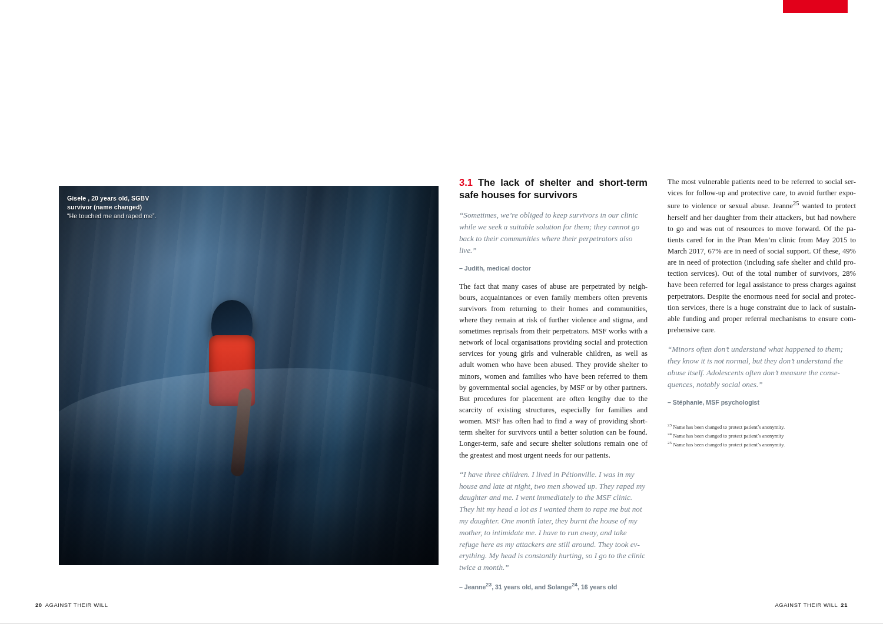Gisele , 20 years old, SGBV
survivor (name changed)
“He touched me and raped me”.
3.1 The lack of shelter and short-term safe houses for survivors
“Sometimes, we’re obliged to keep survivors in our clinic while we seek a suitable solution for them; they cannot go back to their communities where their perpetrators also live.”
– Judith, medical doctor
The fact that many cases of abuse are perpetrated by neighbours, acquaintances or even family members often prevents survivors from returning to their homes and communities, where they remain at risk of further violence and stigma, and sometimes reprisals from their perpetrators. MSF works with a network of local organisations providing social and protection services for young girls and vulnerable children, as well as adult women who have been abused. They provide shelter to minors, women and families who have been referred to them by governmental social agencies, by MSF or by other partners. But procedures for placement are often lengthy due to the scarcity of existing structures, especially for families and women. MSF has often had to find a way of providing short-term shelter for survivors until a better solution can be found. Longer-term, safe and secure shelter solutions remain one of the greatest and most urgent needs for our patients.
“I have three children. I lived in Pétionville. I was in my house and late at night, two men showed up. They raped my daughter and me. I went immediately to the MSF clinic. They hit my head a lot as I wanted them to rape me but not my daughter. One month later, they burnt the house of my mother, to intimidate me. I have to run away, and take refuge here as my attackers are still around. They took everything. My head is constantly hurting, so I go to the clinic twice a month.”
– Jeanne23, 31 years old, and Solange24, 16 years old
The most vulnerable patients need to be referred to social services for follow-up and protective care, to avoid further exposure to violence or sexual abuse. Jeanne25 wanted to protect herself and her daughter from their attackers, but had nowhere to go and was out of resources to move forward. Of the patients cared for in the Pran Men’m clinic from May 2015 to March 2017, 67% are in need of social support. Of these, 49% are in need of protection (including safe shelter and child protection services). Out of the total number of survivors, 28% have been referred for legal assistance to press charges against perpetrators. Despite the enormous need for social and protection services, there is a huge constraint due to lack of sustainable funding and proper referral mechanisms to ensure comprehensive care.
“Minors often don’t understand what happened to them; they know it is not normal, but they don’t understand the abuse itself. Adolescents often don’t measure the consequences, notably social ones.”
– Stéphanie, MSF psychologist
23 Name has been changed to protect patient’s anonymity.
24 Name has been changed to protect patient’s anonymity
25 Name has been changed to protect patient’s anonymity.
20 AGAINST THEIR WILL
AGAINST THEIR WILL 21